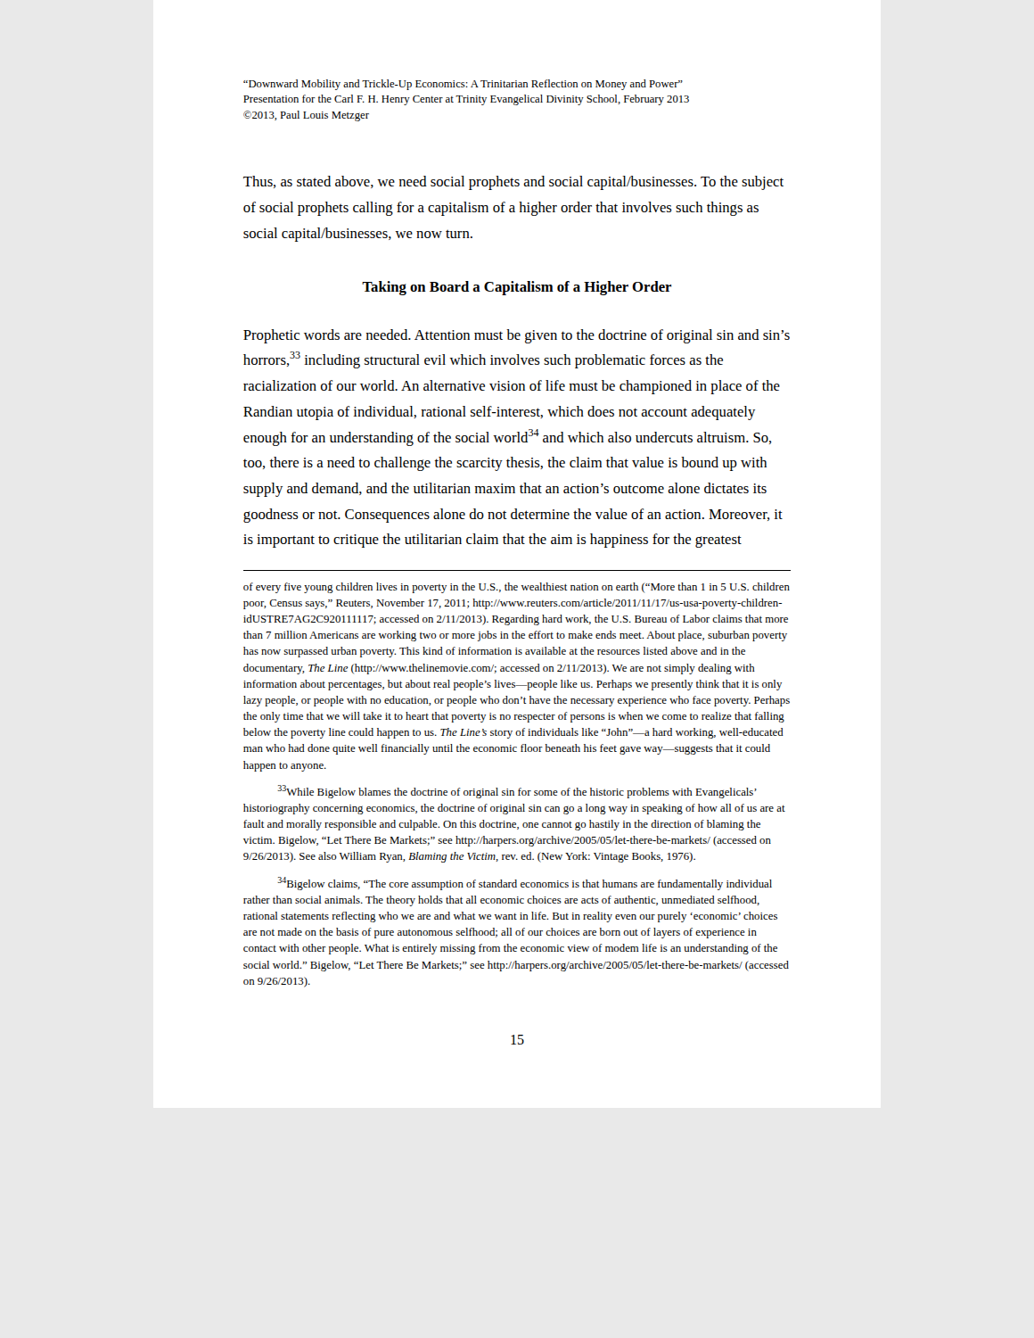“Downward Mobility and Trickle-Up Economics: A Trinitarian Reflection on Money and Power”
Presentation for the Carl F. H. Henry Center at Trinity Evangelical Divinity School, February 2013
©2013, Paul Louis Metzger
Thus, as stated above, we need social prophets and social capital/businesses. To the subject of social prophets calling for a capitalism of a higher order that involves such things as social capital/businesses, we now turn.
Taking on Board a Capitalism of a Higher Order
Prophetic words are needed. Attention must be given to the doctrine of original sin and sin’s horrors,33 including structural evil which involves such problematic forces as the racialization of our world. An alternative vision of life must be championed in place of the Randian utopia of individual, rational self-interest, which does not account adequately enough for an understanding of the social world34 and which also undercuts altruism. So, too, there is a need to challenge the scarcity thesis, the claim that value is bound up with supply and demand, and the utilitarian maxim that an action’s outcome alone dictates its goodness or not. Consequences alone do not determine the value of an action. Moreover, it is important to critique the utilitarian claim that the aim is happiness for the greatest
of every five young children lives in poverty in the U.S., the wealthiest nation on earth (“More than 1 in 5 U.S. children poor, Census says,” Reuters, November 17, 2011; http://www.reuters.com/article/2011/11/17/us-usa-poverty-children-idUSTRE7AG2C920111117; accessed on 2/11/2013). Regarding hard work, the U.S. Bureau of Labor claims that more than 7 million Americans are working two or more jobs in the effort to make ends meet. About place, suburban poverty has now surpassed urban poverty. This kind of information is available at the resources listed above and in the documentary, The Line (http://www.thelinemovie.com/; accessed on 2/11/2013). We are not simply dealing with information about percentages, but about real people’s lives—people like us. Perhaps we presently think that it is only lazy people, or people with no education, or people who don’t have the necessary experience who face poverty. Perhaps the only time that we will take it to heart that poverty is no respecter of persons is when we come to realize that falling below the poverty line could happen to us. The Line’s story of individuals like “John”—a hard working, well-educated man who had done quite well financially until the economic floor beneath his feet gave way—suggests that it could happen to anyone.
33 While Bigelow blames the doctrine of original sin for some of the historic problems with Evangelicals’ historiography concerning economics, the doctrine of original sin can go a long way in speaking of how all of us are at fault and morally responsible and culpable. On this doctrine, one cannot go hastily in the direction of blaming the victim. Bigelow, “Let There Be Markets;” see http://harpers.org/archive/2005/05/let-there-be-markets/ (accessed on 9/26/2013). See also William Ryan, Blaming the Victim, rev. ed. (New York: Vintage Books, 1976).
34 Bigelow claims, “The core assumption of standard economics is that humans are fundamentally individual rather than social animals. The theory holds that all economic choices are acts of authentic, unmediated selfhood, rational statements reflecting who we are and what we want in life. But in reality even our purely ‘economic’ choices are not made on the basis of pure autonomous selfhood; all of our choices are born out of layers of experience in contact with other people. What is entirely missing from the economic view of modem life is an understanding of the social world.” Bigelow, “Let There Be Markets;” see http://harpers.org/archive/2005/05/let-there-be-markets/ (accessed on 9/26/2013).
15